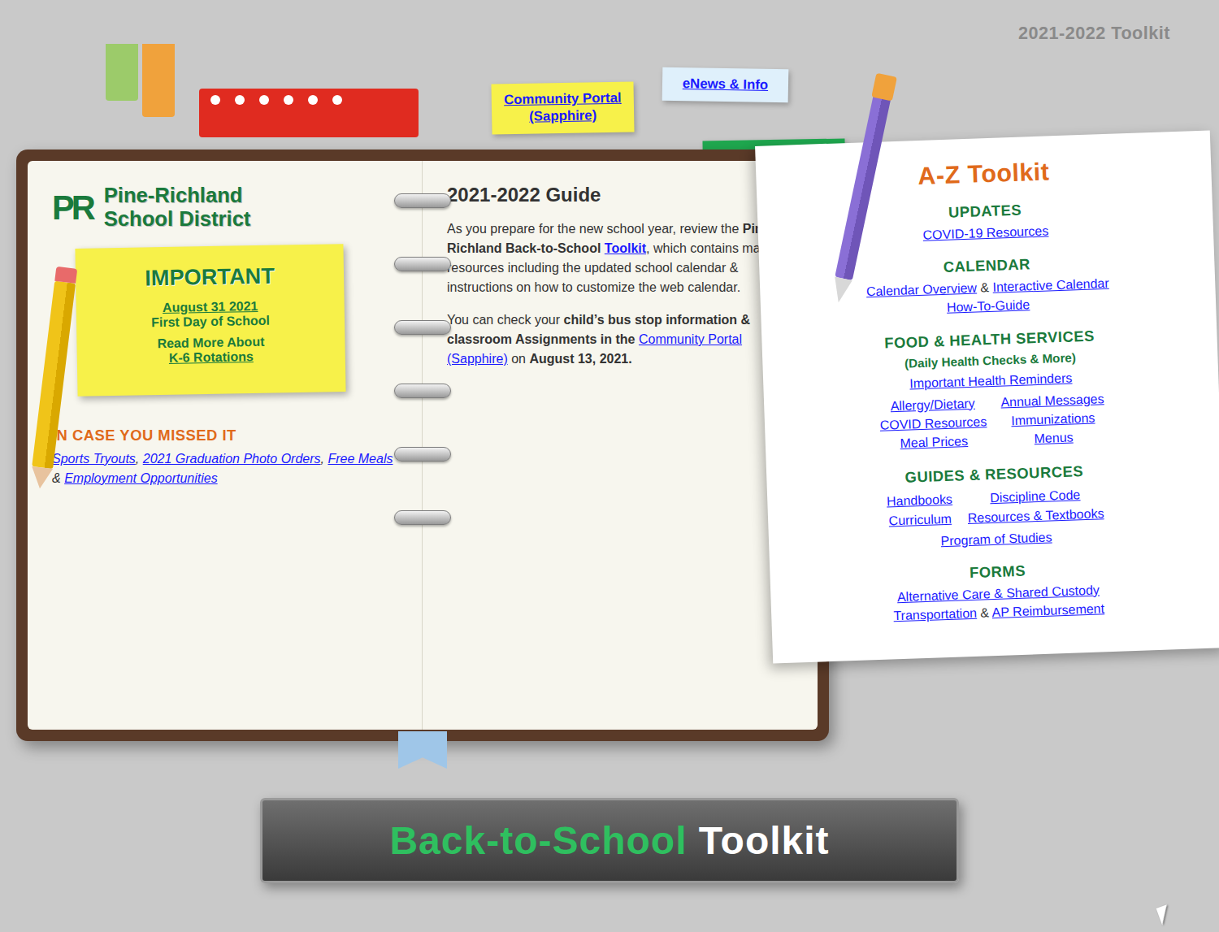2021-2022 Toolkit
Community Portal (Sapphire)
eNews & Info
2021-2022
Calendar
PR
Pine-Richland
School District
IMPORTANT
August 31 2021
First Day of School
Read More About
K-6 Rotations
IN CASE YOU MISSED IT
Sports Tryouts, 2021 Graduation Photo Orders, Free Meals & Employment Opportunities
2021-2022 Guide
As you prepare for the new school year, review the Pine-Richland Back-to-School Toolkit, which contains many resources including the updated school calendar & instructions on how to customize the web calendar.
You can check your child’s bus stop information & classroom Assignments in the Community Portal (Sapphire) on August 13, 2021.
A-Z Toolkit
UPDATES
COVID-19 Resources
CALENDAR
Calendar Overview & Interactive Calendar
How-To-Guide
FOOD & HEALTH SERVICES
(Daily Health Checks & More)
Important Health Reminders
Allergy/Dietary
COVID Resources
Meal Prices
Annual Messages
Immunizations
Menus
GUIDES & RESOURCES
Handbooks
Curriculum
Discipline Code
Resources & Textbooks
Program of Studies
FORMS
Alternative Care & Shared Custody
Transportation & AP Reimbursement
Back-to-School Toolkit